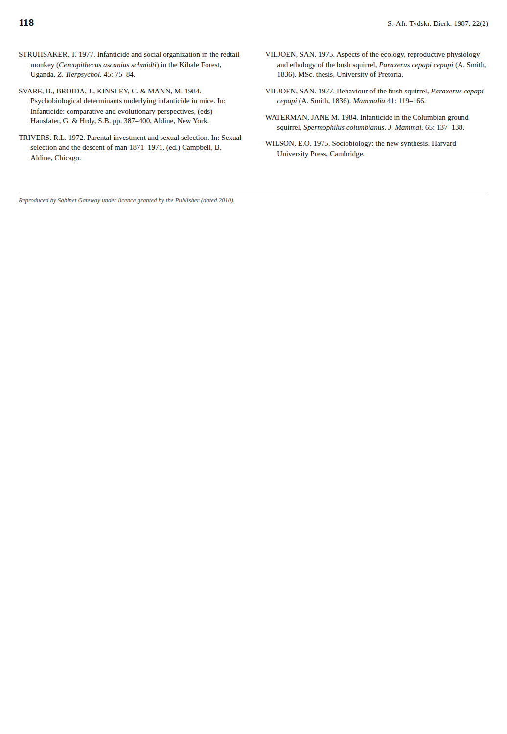118
S.-Afr. Tydskr. Dierk. 1987, 22(2)
STRUHSAKER, T. 1977. Infanticide and social organization in the redtail monkey (Cercopithecus ascanius schmidti) in the Kibale Forest, Uganda. Z. Tierpsychol. 45: 75–84.
SVARE, B., BROIDA, J., KINSLEY, C. & MANN, M. 1984. Psychobiological determinants underlying infanticide in mice. In: Infanticide: comparative and evolutionary perspectives, (eds) Hausfater, G. & Hrdy, S.B. pp. 387–400, Aldine, New York.
TRIVERS, R.L. 1972. Parental investment and sexual selection. In: Sexual selection and the descent of man 1871–1971, (ed.) Campbell, B. Aldine, Chicago.
VILJOEN, SAN. 1975. Aspects of the ecology, reproductive physiology and ethology of the bush squirrel, Paraxerus cepapi cepapi (A. Smith, 1836). MSc. thesis, University of Pretoria.
VILJOEN, SAN. 1977. Behaviour of the bush squirrel, Paraxerus cepapi cepapi (A. Smith, 1836). Mammalia 41: 119–166.
WATERMAN, JANE M. 1984. Infanticide in the Columbian ground squirrel, Spermophilus columbianus. J. Mammal. 65: 137–138.
WILSON, E.O. 1975. Sociobiology: the new synthesis. Harvard University Press, Cambridge.
Reproduced by Sabinet Gateway under licence granted by the Publisher (dated 2010).